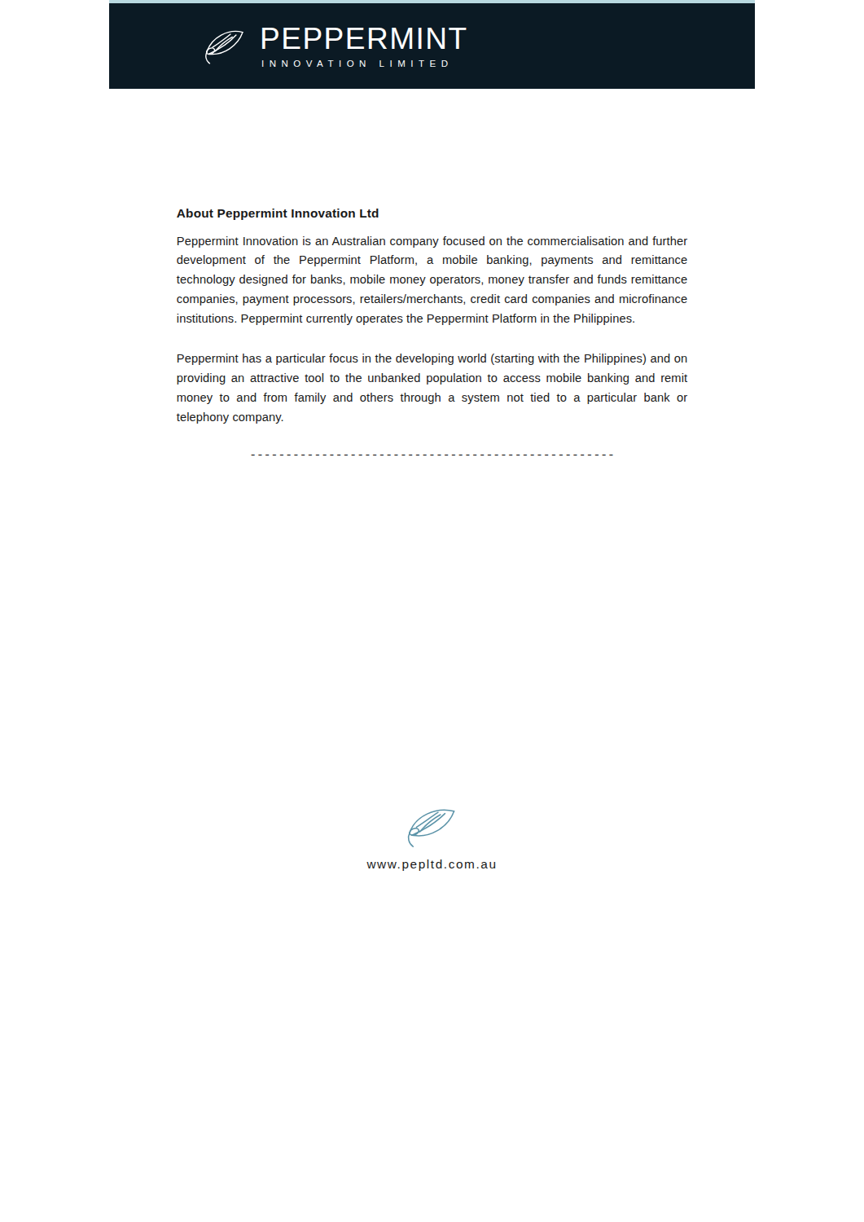PEPPERMINT INNOVATION LIMITED
About Peppermint Innovation Ltd
Peppermint Innovation is an Australian company focused on the commercialisation and further development of the Peppermint Platform, a mobile banking, payments and remittance technology designed for banks, mobile money operators, money transfer and funds remittance companies, payment processors, retailers/merchants, credit card companies and microfinance institutions. Peppermint currently operates the Peppermint Platform in the Philippines.
Peppermint has a particular focus in the developing world (starting with the Philippines) and on providing an attractive tool to the unbanked population to access mobile banking and remit money to and from family and others through a system not tied to a particular bank or telephony company.
---------------------------------------------------
www.pepltd.com.au